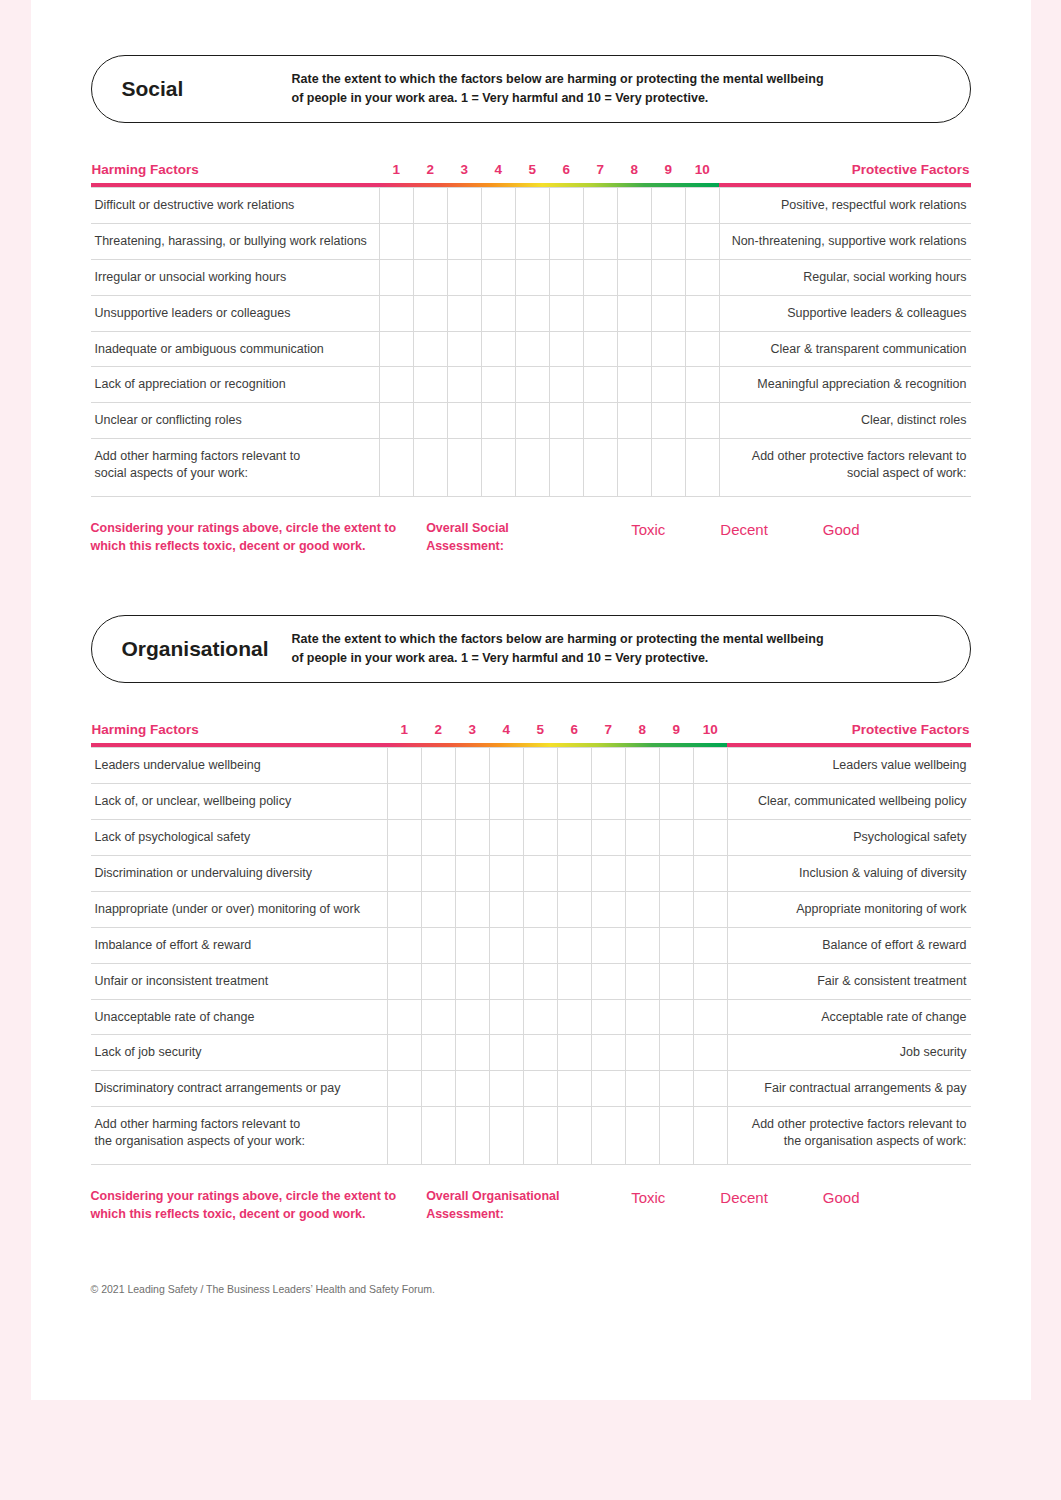Social
Rate the extent to which the factors below are harming or protecting the mental wellbeing
of people in your work area. 1 = Very harmful and 10 = Very protective.
| Harming Factors | 1 | 2 | 3 | 4 | 5 | 6 | 7 | 8 | 9 | 10 | Protective Factors |
| --- | --- | --- | --- | --- | --- | --- | --- | --- | --- | --- | --- |
| Difficult or destructive work relations | | | | | | | | | | | Positive, respectful work relations |
| Threatening, harassing, or bullying work relations | | | | | | | | | | | Non-threatening, supportive work relations |
| Irregular or unsocial working hours | | | | | | | | | | | Regular, social working hours |
| Unsupportive leaders or colleagues | | | | | | | | | | | Supportive leaders & colleagues |
| Inadequate or ambiguous communication | | | | | | | | | | | Clear & transparent communication |
| Lack of appreciation or recognition | | | | | | | | | | | Meaningful appreciation & recognition |
| Unclear or conflicting roles | | | | | | | | | | | Clear, distinct roles |
| Add other harming factors relevant to social aspects of your work: | | | | | | | | | | | Add other protective factors relevant to social aspect of work: |
Considering your ratings above, circle the extent to
which this reflects toxic, decent or good work.
Overall Social
Assessment:
Toxic Decent Good
Organisational
Rate the extent to which the factors below are harming or protecting the mental wellbeing
of people in your work area. 1 = Very harmful and 10 = Very protective.
| Harming Factors | 1 | 2 | 3 | 4 | 5 | 6 | 7 | 8 | 9 | 10 | Protective Factors |
| --- | --- | --- | --- | --- | --- | --- | --- | --- | --- | --- | --- |
| Leaders undervalue wellbeing | | | | | | | | | | | Leaders value wellbeing |
| Lack of, or unclear, wellbeing policy | | | | | | | | | | | Clear, communicated wellbeing policy |
| Lack of psychological safety | | | | | | | | | | | Psychological safety |
| Discrimination or undervaluing diversity | | | | | | | | | | | Inclusion & valuing of diversity |
| Inappropriate (under or over) monitoring of work | | | | | | | | | | | Appropriate monitoring of work |
| Imbalance of effort & reward | | | | | | | | | | | Balance of effort & reward |
| Unfair or inconsistent treatment | | | | | | | | | | | Fair & consistent treatment |
| Unacceptable rate of change | | | | | | | | | | | Acceptable rate of change |
| Lack of job security | | | | | | | | | | | Job security |
| Discriminatory contract arrangements or pay | | | | | | | | | | | Fair contractual arrangements & pay |
| Add other harming factors relevant to the organisation aspects of your work: | | | | | | | | | | | Add other protective factors relevant to the organisation aspects of work: |
Considering your ratings above, circle the extent to
which this reflects toxic, decent or good work.
Overall Organisational
Assessment:
Toxic Decent Good
© 2021 Leading Safety / The Business Leaders’ Health and Safety Forum.